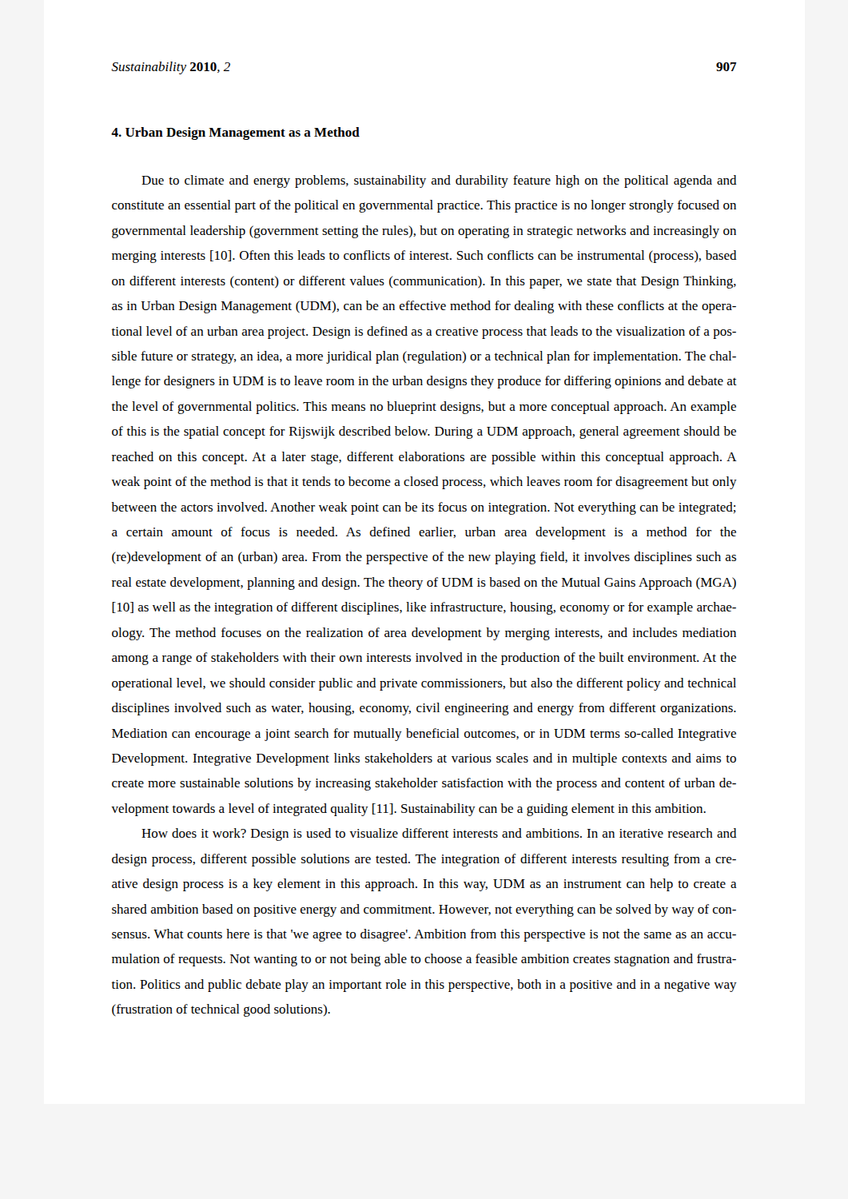Sustainability 2010, 2 907
4. Urban Design Management as a Method
Due to climate and energy problems, sustainability and durability feature high on the political agenda and constitute an essential part of the political en governmental practice. This practice is no longer strongly focused on governmental leadership (government setting the rules), but on operating in strategic networks and increasingly on merging interests [10]. Often this leads to conflicts of interest. Such conflicts can be instrumental (process), based on different interests (content) or different values (communication). In this paper, we state that Design Thinking, as in Urban Design Management (UDM), can be an effective method for dealing with these conflicts at the operational level of an urban area project. Design is defined as a creative process that leads to the visualization of a possible future or strategy, an idea, a more juridical plan (regulation) or a technical plan for implementation. The challenge for designers in UDM is to leave room in the urban designs they produce for differing opinions and debate at the level of governmental politics. This means no blueprint designs, but a more conceptual approach. An example of this is the spatial concept for Rijswijk described below. During a UDM approach, general agreement should be reached on this concept. At a later stage, different elaborations are possible within this conceptual approach. A weak point of the method is that it tends to become a closed process, which leaves room for disagreement but only between the actors involved. Another weak point can be its focus on integration. Not everything can be integrated; a certain amount of focus is needed. As defined earlier, urban area development is a method for the (re)development of an (urban) area. From the perspective of the new playing field, it involves disciplines such as real estate development, planning and design. The theory of UDM is based on the Mutual Gains Approach (MGA) [10] as well as the integration of different disciplines, like infrastructure, housing, economy or for example archaeology. The method focuses on the realization of area development by merging interests, and includes mediation among a range of stakeholders with their own interests involved in the production of the built environment. At the operational level, we should consider public and private commissioners, but also the different policy and technical disciplines involved such as water, housing, economy, civil engineering and energy from different organizations. Mediation can encourage a joint search for mutually beneficial outcomes, or in UDM terms so-called Integrative Development. Integrative Development links stakeholders at various scales and in multiple contexts and aims to create more sustainable solutions by increasing stakeholder satisfaction with the process and content of urban development towards a level of integrated quality [11]. Sustainability can be a guiding element in this ambition.
How does it work? Design is used to visualize different interests and ambitions. In an iterative research and design process, different possible solutions are tested. The integration of different interests resulting from a creative design process is a key element in this approach. In this way, UDM as an instrument can help to create a shared ambition based on positive energy and commitment. However, not everything can be solved by way of consensus. What counts here is that 'we agree to disagree'. Ambition from this perspective is not the same as an accumulation of requests. Not wanting to or not being able to choose a feasible ambition creates stagnation and frustration. Politics and public debate play an important role in this perspective, both in a positive and in a negative way (frustration of technical good solutions).